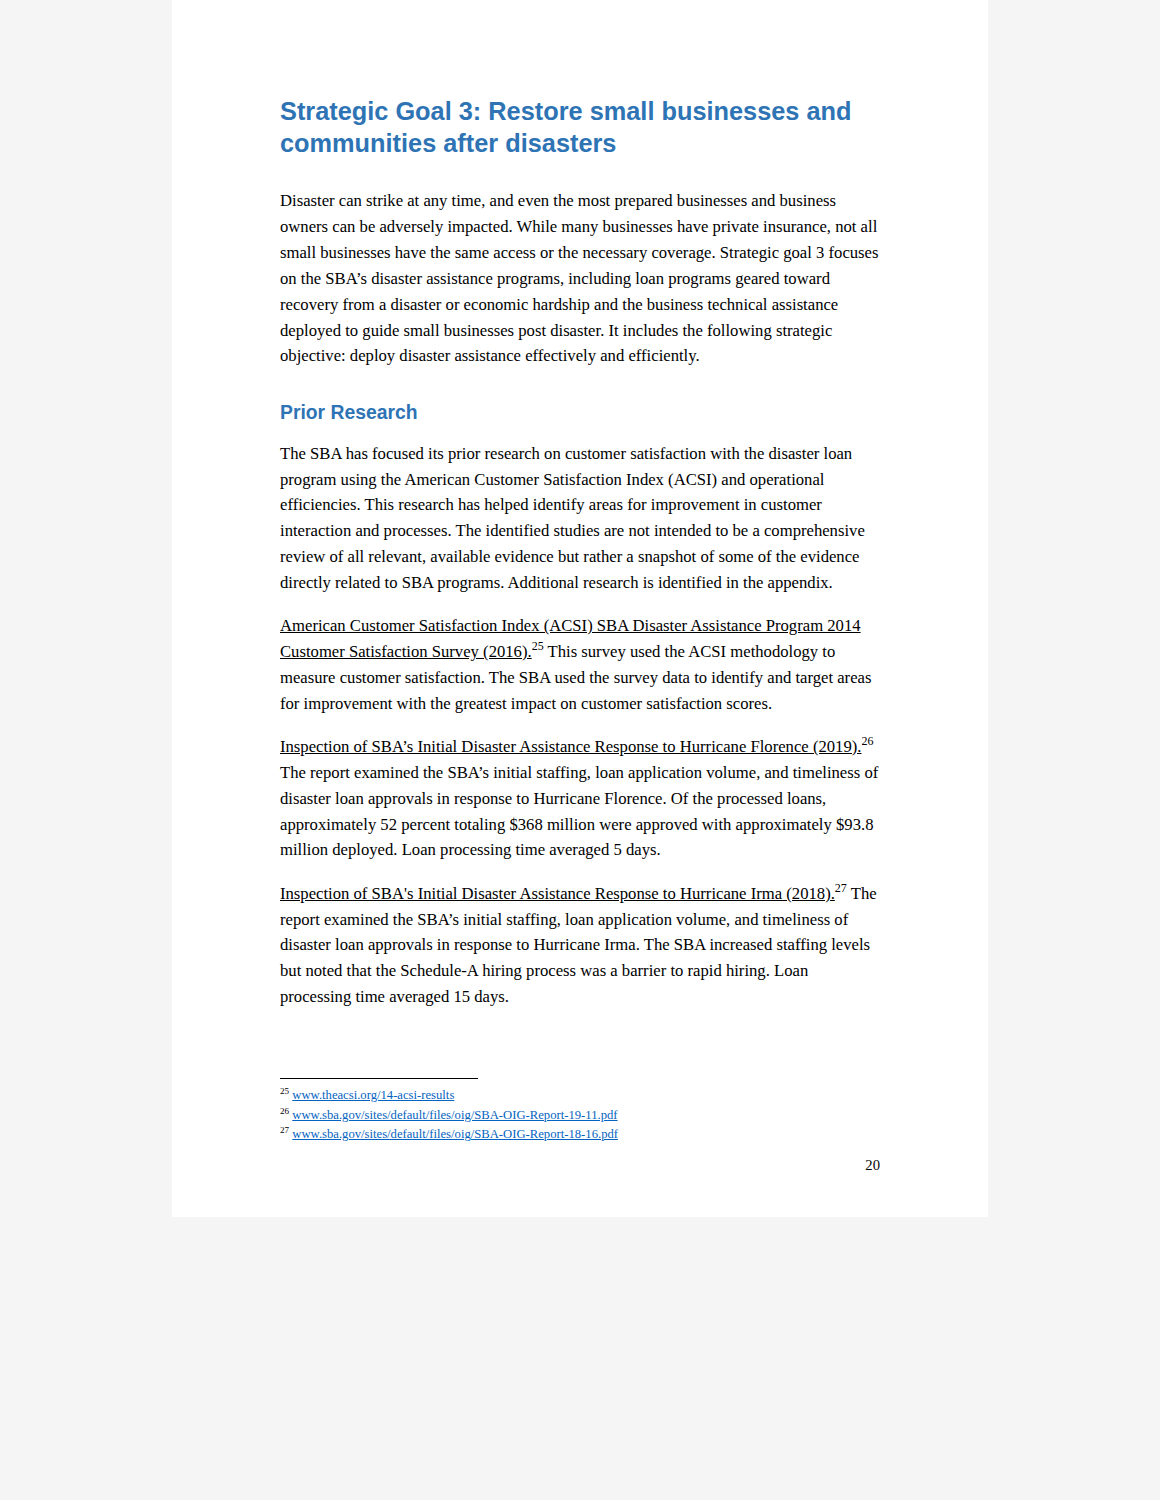Strategic Goal 3: Restore small businesses and communities after disasters
Disaster can strike at any time, and even the most prepared businesses and business owners can be adversely impacted. While many businesses have private insurance, not all small businesses have the same access or the necessary coverage. Strategic goal 3 focuses on the SBA’s disaster assistance programs, including loan programs geared toward recovery from a disaster or economic hardship and the business technical assistance deployed to guide small businesses post disaster. It includes the following strategic objective: deploy disaster assistance effectively and efficiently.
Prior Research
The SBA has focused its prior research on customer satisfaction with the disaster loan program using the American Customer Satisfaction Index (ACSI) and operational efficiencies. This research has helped identify areas for improvement in customer interaction and processes. The identified studies are not intended to be a comprehensive review of all relevant, available evidence but rather a snapshot of some of the evidence directly related to SBA programs. Additional research is identified in the appendix.
American Customer Satisfaction Index (ACSI) SBA Disaster Assistance Program 2014 Customer Satisfaction Survey (2016).25 This survey used the ACSI methodology to measure customer satisfaction. The SBA used the survey data to identify and target areas for improvement with the greatest impact on customer satisfaction scores.
Inspection of SBA’s Initial Disaster Assistance Response to Hurricane Florence (2019).26 The report examined the SBA’s initial staffing, loan application volume, and timeliness of disaster loan approvals in response to Hurricane Florence. Of the processed loans, approximately 52 percent totaling $368 million were approved with approximately $93.8 million deployed. Loan processing time averaged 5 days.
Inspection of SBA's Initial Disaster Assistance Response to Hurricane Irma (2018).27 The report examined the SBA’s initial staffing, loan application volume, and timeliness of disaster loan approvals in response to Hurricane Irma. The SBA increased staffing levels but noted that the Schedule-A hiring process was a barrier to rapid hiring. Loan processing time averaged 15 days.
25 www.theacsi.org/14-acsi-results
26 www.sba.gov/sites/default/files/oig/SBA-OIG-Report-19-11.pdf
27 www.sba.gov/sites/default/files/oig/SBA-OIG-Report-18-16.pdf
20